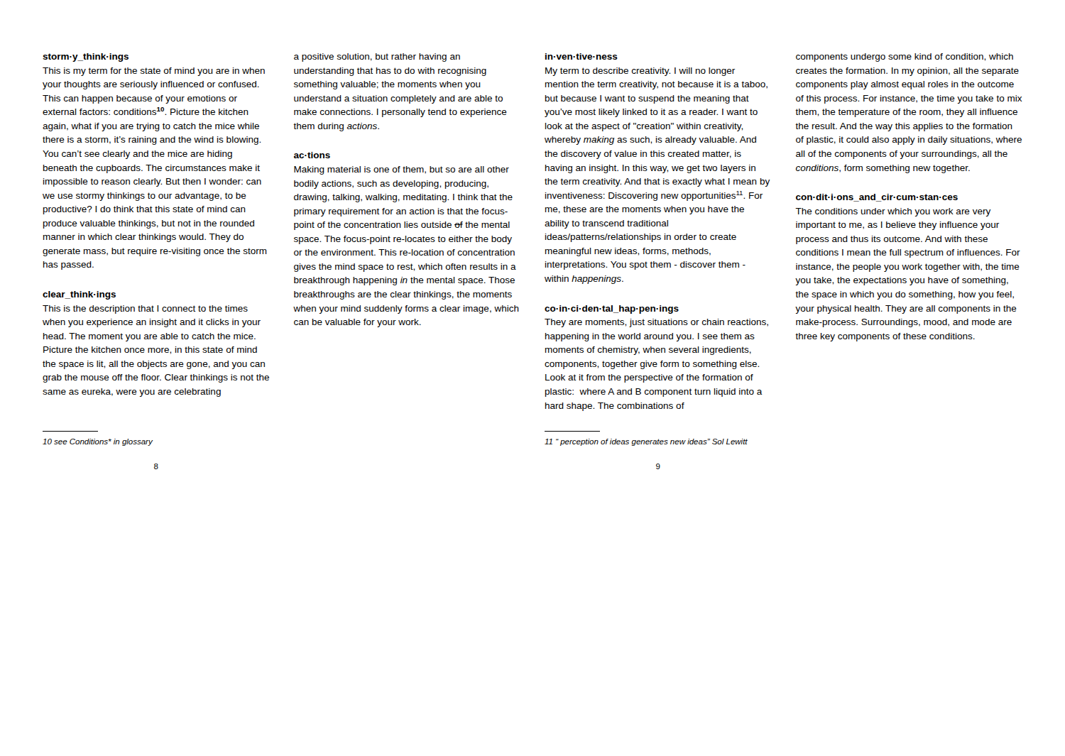storm·y_think·ings
This is my term for the state of mind you are in when your thoughts are seriously influenced or confused. This can happen because of your emotions or external factors: conditions10. Picture the kitchen again, what if you are trying to catch the mice while there is a storm, it’s raining and the wind is blowing. You can’t see clearly and the mice are hiding beneath the cupboards. The circumstances make it impossible to reason clearly. But then I wonder: can we use stormy thinkings to our advantage, to be productive? I do think that this state of mind can produce valuable thinkings, but not in the rounded manner in which clear thinkings would. They do generate mass, but require re-visiting once the storm has passed.
clear_think·ings
This is the description that I connect to the times when you experience an insight and it clicks in your head. The moment you are able to catch the mice. Picture the kitchen once more, in this state of mind the space is lit, all the objects are gone, and you can grab the mouse off the floor. Clear thinkings is not the same as eureka, were you are celebrating
10 see Conditions* in glossary
8
a positive solution, but rather having an understanding that has to do with recognising something valuable; the moments when you understand a situation completely and are able to make connections. I personally tend to experience them during actions.
ac·tions
Making material is one of them, but so are all other bodily actions, such as developing, producing, drawing, talking, walking, meditating. I think that the primary requirement for an action is that the focus-point of the concentration lies outside of the mental space. The focus-point re-locates to either the body or the environment. This re-location of concentration gives the mind space to rest, which often results in a breakthrough happening in the mental space. Those breakthroughs are the clear thinkings, the moments when your mind suddenly forms a clear image, which can be valuable for your work.
in·ven·tive·ness
My term to describe creativity. I will no longer mention the term creativity, not because it is a taboo, but because I want to suspend the meaning that you’ve most likely linked to it as a reader. I want to look at the aspect of "creation" within creativity, whereby making as such, is already valuable. And the discovery of value in this created matter, is having an insight. In this way, we get two layers in the term creativity. And that is exactly what I mean by inventiveness: Discovering new opportunities11. For me, these are the moments when you have the ability to transcend traditional ideas/patterns/relationships in order to create meaningful new ideas, forms, methods, interpretations. You spot them - discover them - within happenings.
co·in·ci·den·tal_hap·pen·ings
They are moments, just situations or chain reactions, happening in the world around you. I see them as moments of chemistry, when several ingredients, components, together give form to something else. Look at it from the perspective of the formation of plastic: where A and B component turn liquid into a hard shape. The combinations of
11 “ perception of ideas generates new ideas” Sol Lewitt
9
components undergo some kind of condition, which creates the formation. In my opinion, all the separate components play almost equal roles in the outcome of this process. For instance, the time you take to mix them, the temperature of the room, they all influence the result. And the way this applies to the formation of plastic, it could also apply in daily situations, where all of the components of your surroundings, all the conditions, form something new together.
con·dit·i·ons_and_cir·cum·stan·ces
The conditions under which you work are very important to me, as I believe they influence your process and thus its outcome. And with these conditions I mean the full spectrum of influences. For instance, the people you work together with, the time you take, the expectations you have of something, the space in which you do something, how you feel, your physical health. They are all components in the make-process. Surroundings, mood, and mode are three key components of these conditions.